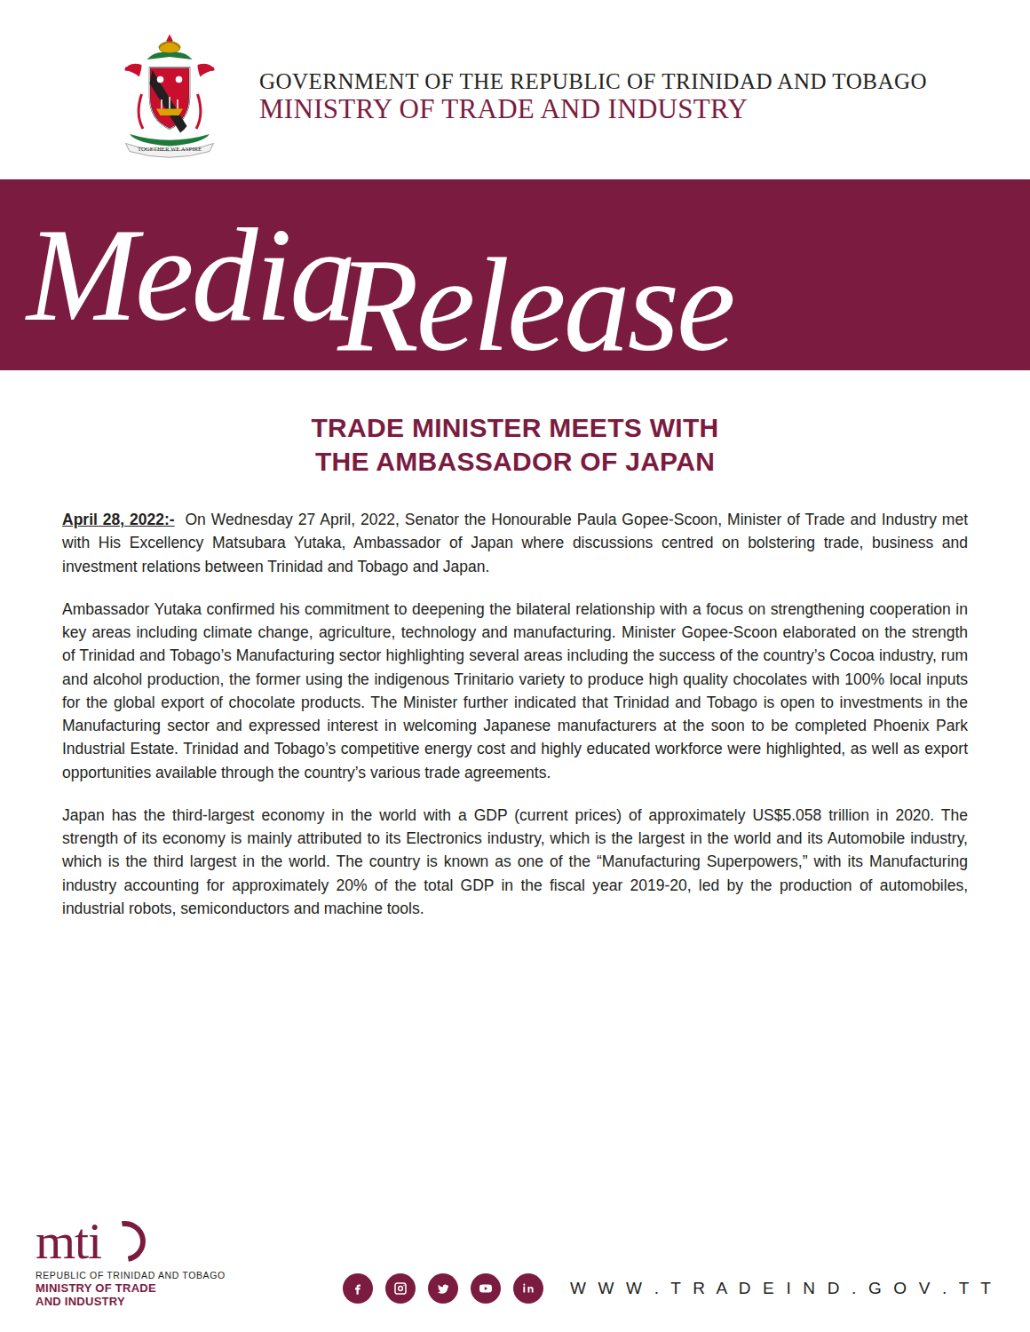TOGETHER WE ASPIRE
GOVERNMENT OF THE REPUBLIC OF TRINIDAD AND TOBAGO
MINISTRY OF TRADE AND INDUSTRY
Media Release
Trade Minister Meets with
the Ambassador of Japan
April 28, 2022:- On Wednesday 27 April, 2022, Senator the Honourable Paula Gopee-Scoon, Minister of Trade and Industry met with His Excellency Matsubara Yutaka, Ambassador of Japan where discussions centred on bolstering trade, business and investment relations between Trinidad and Tobago and Japan.
Ambassador Yutaka confirmed his commitment to deepening the bilateral relationship with a focus on strengthening cooperation in key areas including climate change, agriculture, technology and manufacturing. Minister Gopee-Scoon elaborated on the strength of Trinidad and Tobago’s Manufacturing sector highlighting several areas including the success of the country’s Cocoa industry, rum and alcohol production, the former using the indigenous Trinitario variety to produce high quality chocolates with 100% local inputs for the global export of chocolate products. The Minister further indicated that Trinidad and Tobago is open to investments in the Manufacturing sector and expressed interest in welcoming Japanese manufacturers at the soon to be completed Phoenix Park Industrial Estate. Trinidad and Tobago’s competitive energy cost and highly educated workforce were highlighted, as well as export opportunities available through the country’s various trade agreements.
Japan has the third-largest economy in the world with a GDP (current prices) of approximately US$5.058 trillion in 2020. The strength of its economy is mainly attributed to its Electronics industry, which is the largest in the world and its Automobile industry, which is the third largest in the world. The country is known as one of the “Manufacturing Superpowers,” with its Manufacturing industry accounting for approximately 20% of the total GDP in the fiscal year 2019-20, led by the production of automobiles, industrial robots, semiconductors and machine tools.
mti
REPUBLIC OF TRINIDAD AND TOBAGO
MINISTRY OF TRADE
AND INDUSTRY
W W W . T R A D E I N D . G O V . T T